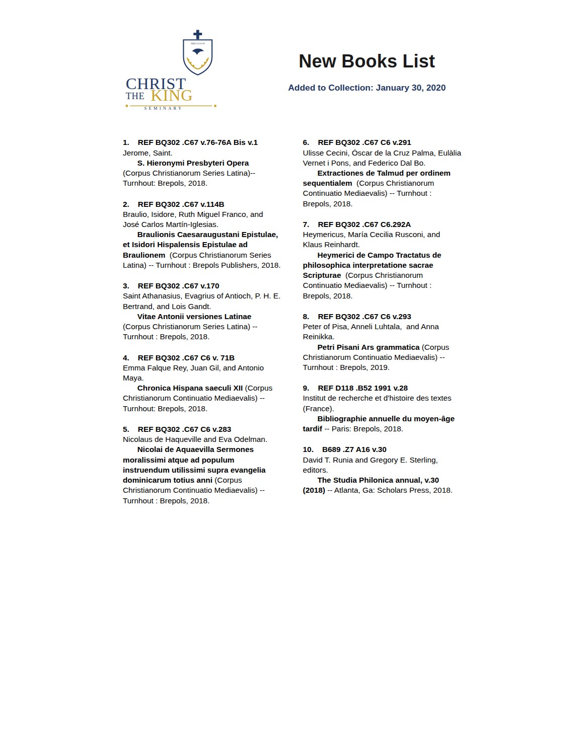MDCCCLVII CHRIST THE KING SEMINARY
New Books List
Added to Collection: January 30, 2020
1. REF BQ302 .C67 v.76-76A Bis v.1
Jerome, Saint.
S. Hieronymi Presbyteri Opera
(Corpus Christianorum Series Latina)--Turnhout: Brepols, 2018.
2. REF BQ302 .C67 v.114B
Braulio, Isidore, Ruth Miguel Franco, and José Carlos Martín-Iglesias.
Braulionis Caesaraugustani Epistulae, et Isidori Hispalensis Epistulae ad Braulionem (Corpus Christianorum Series Latina) -- Turnhout : Brepols Publishers, 2018.
3. REF BQ302 .C67 v.170
Saint Athanasius, Evagrius of Antioch, P. H. E. Bertrand, and Lois Gandt.
Vitae Antonii versiones Latinae
(Corpus Christianorum Series Latina) -- Turnhout : Brepols, 2018.
4. REF BQ302 .C67 C6 v. 71B
Emma Falque Rey, Juan Gil, and Antonio Maya.
Chronica Hispana saeculi XII (Corpus Christianorum Continuatio Mediaevalis) -- Turnhout: Brepols, 2018.
5. REF BQ302 .C67 C6 v.283
Nicolaus de Haqueville and Eva Odelman.
Nicolai de Aquaevilla Sermones moralissimi atque ad populum instruendum utilissimi supra evangelia dominicarum totius anni (Corpus Christianorum Continuatio Mediaevalis) -- Turnhout : Brepols, 2018.
6. REF BQ302 .C67 C6 v.291
Ulisse Cecini, Óscar de la Cruz Palma, Eulàlia Vernet i Pons, and Federico Dal Bo.
Extractiones de Talmud per ordinem sequentialem (Corpus Christianorum Continuatio Mediaevalis) -- Turnhout : Brepols, 2018.
7. REF BQ302 .C67 C6.292A
Heymericus, María Cecilia Rusconi, and Klaus Reinhardt.
Heymerici de Campo Tractatus de philosophica interpretatione sacrae Scripturae (Corpus Christianorum Continuatio Mediaevalis) -- Turnhout : Brepols, 2018.
8. REF BQ302 .C67 C6 v.293
Peter of Pisa, Anneli Luhtala, and Anna Reinikka.
Petri Pisani Ars grammatica (Corpus Christianorum Continuatio Mediaevalis) -- Turnhout : Brepols, 2019.
9. REF D118 .B52 1991 v.28
Institut de recherche et d'histoire des textes (France).
Bibliographie annuelle du moyen-âge tardif -- Paris: Brepols, 2018.
10. B689 .Z7 A16 v.30
David T. Runia and Gregory E. Sterling, editors.
The Studia Philonica annual, v.30 (2018) -- Atlanta, Ga: Scholars Press, 2018.